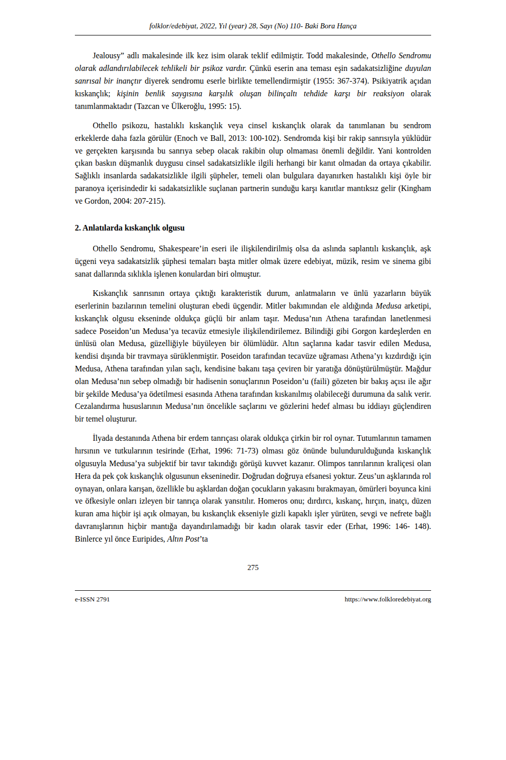folklor/edebiyat, 2022, Yıl (year) 28, Sayı (No) 110- Baki Bora Hança
Jealousy” adlı makalesinde ilk kez isim olarak teklif edilmiştir. Todd makalesinde, Othello Sendromu olarak adlandırılabilecek tehlikeli bir psikoz vardır. Çünkü eserin ana teması eşin sadakatsizliğine duyulan sanrısal bir inançtır diyerek sendromu eserle birlikte temellendirmiştir (1955: 367-374). Psikiyatrik açıdan kıskançlık; kişinin benlik saygısına karşılık oluşan bilinçaltı tehdide karşı bir reaksiyon olarak tanımlanmaktadır (Tazcan ve Ülkeroğlu, 1995: 15).
Othello psikozu, hastalıklı kıskançlık veya cinsel kıskançlık olarak da tanımlanan bu sendrom erkeklerde daha fazla görülür (Enoch ve Ball, 2013: 100-102). Sendromda kişi bir rakip sanrısıyla yüklüdür ve gerçekten karşısında bu sanrıya sebep olacak rakibin olup olmaması önemli değildir. Yani kontrolden çıkan baskın düşmanlık duygusu cinsel sadakatsizlikle ilgili herhangi bir kanıt olmadan da ortaya çıkabilir. Sağlıklı insanlarda sadakatsizlikle ilgili şüpheler, temeli olan bulgulara dayanırken hastalıklı kişi öyle bir paranoya içerisindedir ki sadakatsizlikle suçlanan partnerin sunduğu karşı kanıtlar mantıksız gelir (Kingham ve Gordon, 2004: 207-215).
2. Anlatılarda kıskançlık olgusu
Othello Sendromu, Shakespeare’in eseri ile ilişkilendirilmiş olsa da aslında saplantılı kıskançlık, aşk üçgeni veya sadakatsizlik şüphesi temaları başta mitler olmak üzere edebiyat, müzik, resim ve sinema gibi sanat dallarında sıklıkla işlenen konulardan biri olmuştur.
Kıskançlık sanrısının ortaya çıktığı karakteristik durum, anlatmaların ve ünlü yazarların büyük eserlerinin bazılarının temelini oluşturan ebedi üçgendir. Mitler bakımından ele aldığında Medusa arketipi, kıskançlık olgusu ekseninde oldukça güçlü bir anlam taşır. Medusa’nın Athena tarafından lanetlenmesi sadece Poseidon’un Medusa’ya tecavüz etmesiyle ilişkilendirilemez. Bilindiği gibi Gorgon kardeşlerden en ünlüsü olan Medusa, güzelliğiyle büyüleyen bir ölümlüdür. Altın saçlarına kadar tasvir edilen Medusa, kendisi dışında bir travmaya sürüklenmiştir. Poseidon tarafından tecavüze uğraması Athena’yı kızdırdığı için Medusa, Athena tarafından yılan saçlı, kendisine bakanı taşa çeviren bir yaratığa dönüştürülmüştür. Mağdur olan Medusa’nın sebep olmadığı bir hadisenin sonuçlarının Poseidon’u (faili) gözeten bir bakış açısı ile ağır bir şekilde Medusa’ya ödetilmesi esasında Athena tarafından kıskanılmış olabileceği durumuna da salık verir. Cezalandırma hususlarının Medusa’nın öncelikle saçlarını ve gözlerini hedef alması bu iddiayı güçlendiren bir temel oluşturur.
İlyada destanında Athena bir erdem tanrıçası olarak oldukça çirkin bir rol oynar. Tutumlarının tamamen hırsının ve tutkularının tesirinde (Erhat, 1996: 71-73) olması göz önünde bulundurulduğunda kıskançlık olgusuyla Medusa’ya subjektif bir tavır takındığı görüşü kuvvet kazanır. Olimpos tanrılarının kraliçesi olan Hera da pek çok kıskançlık olgusunun ekseninedir. Doğrudan doğruya efsanesi yoktur. Zeus’un aşklarında rol oynayan, onlara karışan, özellikle bu aşklardan doğan çocukların yakasını bırakmayan, ömürleri boyunca kini ve öfkesiyle onları izleyen bir tanrıça olarak yansıtılır. Homeros onu; dırdırcı, kıskanç, hırçın, inatçı, düzen kuran ama hiçbir işi açık olmayan, bu kıskançlık ekseniyle gizli kapaklı işler yürüten, sevgi ve nefrete bağlı davranışlarının hiçbir mantığa dayandırılamadığı bir kadın olarak tasvir eder (Erhat, 1996: 146- 148). Binlerce yıl önce Euripides, Altın Post’ta
275
e-ISSN 2791 https://www.folkloredebiyat.org